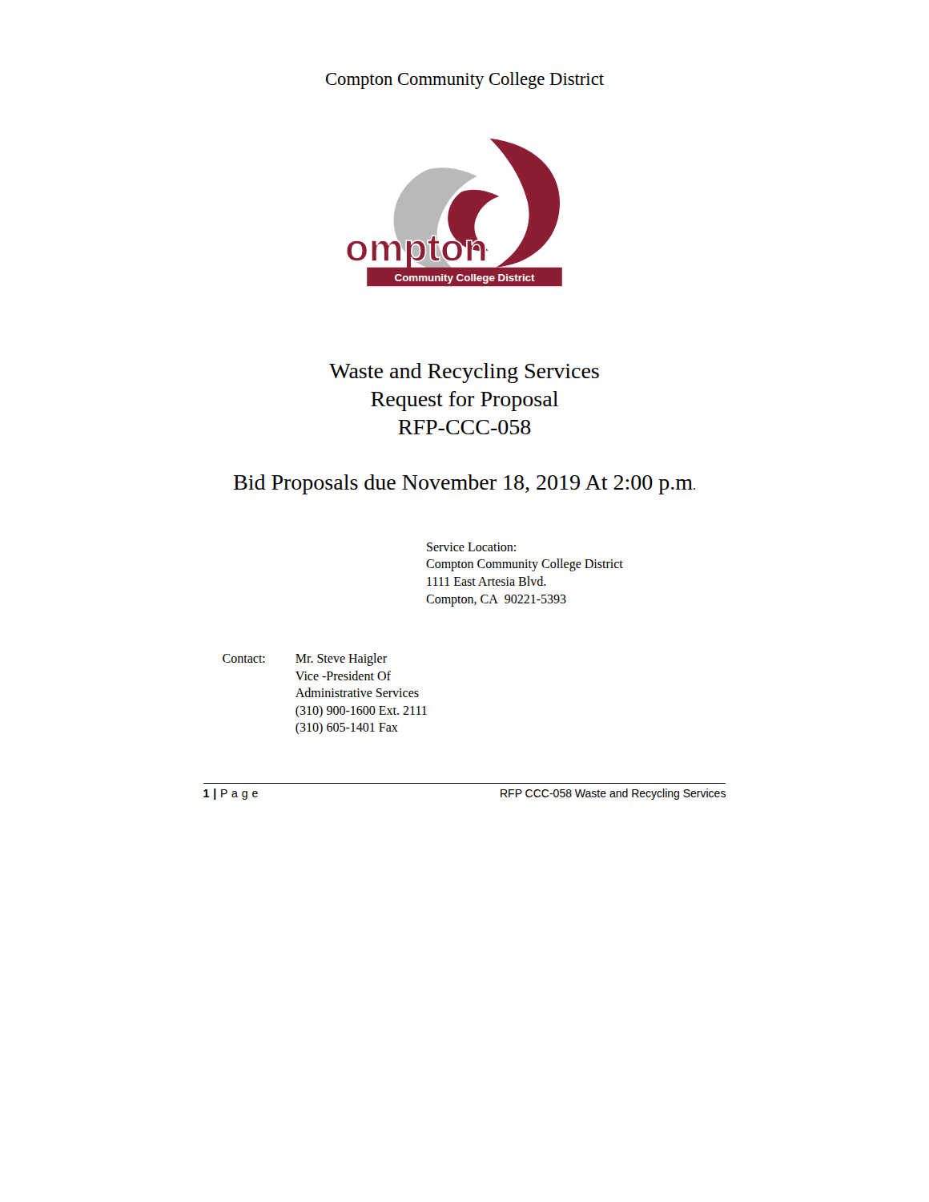Compton Community College District
Waste and Recycling Services Request for Proposal RFP-CCC-058
Bid Proposals due November 18, 2019 At 2:00 p.m.
Service Location:
Compton Community College District
1111 East Artesia Blvd.
Compton, CA 90221-5393
Contact:
Mr. Steve Haigler
Vice -President Of
Administrative Services
(310) 900-1600 Ext. 2111
(310) 605-1401 Fax
1 | P a g e
RFP CCC-058 Waste and Recycling Services